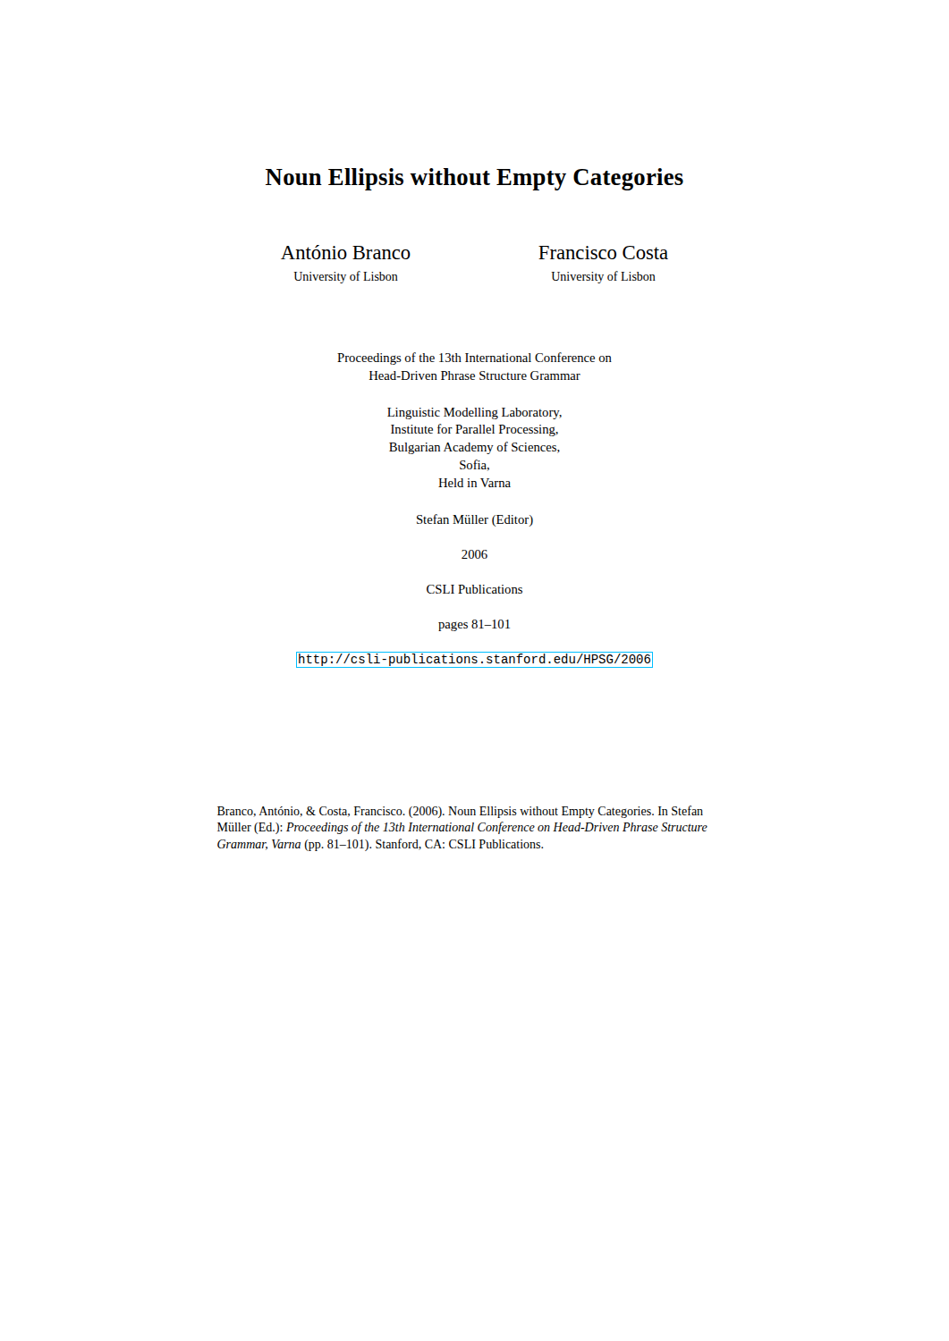Noun Ellipsis without Empty Categories
| António Branco University of Lisbon | Francisco Costa University of Lisbon |
Proceedings of the 13th International Conference on
Head-Driven Phrase Structure Grammar
Linguistic Modelling Laboratory,
Institute for Parallel Processing,
Bulgarian Academy of Sciences,
Sofia,
Held in Varna
Stefan Müller (Editor)
2006
CSLI Publications
pages 81–101
http://csli-publications.stanford.edu/HPSG/2006
Branco, António, & Costa, Francisco. (2006). Noun Ellipsis without Empty Categories. In Stefan Müller (Ed.): Proceedings of the 13th International Conference on Head-Driven Phrase Structure Grammar, Varna (pp. 81–101). Stanford, CA: CSLI Publications.